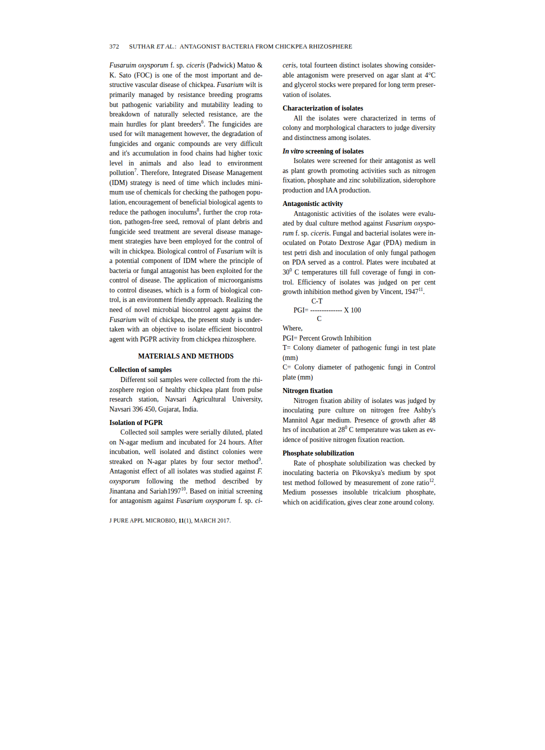372 SUTHAR et al.: ANTAGONIST BACTERIA FROM CHICKPEA RHIZOSPHERE
Fusaruim oxysporum f. sp. ciceris (Padwick) Matuo & K. Sato (FOC) is one of the most important and destructive vascular disease of chickpea. Fusarium wilt is primarily managed by resistance breeding programs but pathogenic variability and mutability leading to breakdown of naturally selected resistance, are the main hurdles for plant breeders6. The fungicides are used for wilt management however, the degradation of fungicides and organic compounds are very difficult and it's accumulation in food chains had higher toxic level in animals and also lead to environment pollution7. Therefore, Integrated Disease Management (IDM) strategy is need of time which includes minimum use of chemicals for checking the pathogen population, encouragement of beneficial biological agents to reduce the pathogen inoculums8, further the crop rotation, pathogen-free seed, removal of plant debris and fungicide seed treatment are several disease management strategies have been employed for the control of wilt in chickpea. Biological control of Fusarium wilt is a potential component of IDM where the principle of bacteria or fungal antagonist has been exploited for the control of disease. The application of microorganisms to control diseases, which is a form of biological control, is an environment friendly approach. Realizing the need of novel microbial biocontrol agent against the Fusarium wilt of chickpea, the present study is undertaken with an objective to isolate efficient biocontrol agent with PGPR activity from chickpea rhizosphere.
Materials and Methods
Collection of samples
Different soil samples were collected from the rhizosphere region of healthy chickpea plant from pulse research station, Navsari Agricultural University, Navsari 396 450, Gujarat, India.
Isolation of PGPR
Collected soil samples were serially diluted, plated on N-agar medium and incubated for 24 hours. After incubation, well isolated and distinct colonies were streaked on N-agar plates by four sector method9. Antagonist effect of all isolates was studied against F. oxysporum following the method described by Jinantana and Sariah199710. Based on initial screening for antagonism against Fusarium oxysporum f. sp. ciceris, total fourteen distinct isolates showing considerable antagonism were preserved on agar slant at 4°C and glycerol stocks were prepared for long term preservation of isolates.
Characterization of isolates
All the isolates were characterized in terms of colony and morphological characters to judge diversity and distinctness among isolates.
In vitro screening of isolates
Isolates were screened for their antagonist as well as plant growth promoting activities such as nitrogen fixation, phosphate and zinc solubilization, siderophore production and IAA production.
Antagonistic activity
Antagonistic activities of the isolates were evaluated by dual culture method against Fusarium oxysporum f. sp. ciceris. Fungal and bacterial isolates were inoculated on Potato Dextrose Agar (PDA) medium in test petri dish and inoculation of only fungal pathogen on PDA served as a control. Plates were incubated at 300 C temperatures till full coverage of fungi in control. Efficiency of isolates was judged on per cent growth inhibition method given by Vincent, 194711.
C-T PGI= -------------- X 100 C
Where,
PGI= Percent Growth Inhibition
T= Colony diameter of pathogenic fungi in test plate (mm)
C= Colony diameter of pathogenic fungi in Control plate (mm)
Nitrogen fixation
Nitrogen fixation ability of isolates was judged by inoculating pure culture on nitrogen free Ashby's Mannitol Agar medium. Presence of growth after 48 hrs of incubation at 280 C temperature was taken as evidence of positive nitrogen fixation reaction.
Phosphate solubilization
Rate of phosphate solubilization was checked by inoculating bacteria on Pikovskya's medium by spot test method followed by measurement of zone ratio12. Medium possesses insoluble tricalcium phosphate, which on acidification, gives clear zone around colony.
J PURE APPL MICROBIO, 11(1), MARCH 2017.